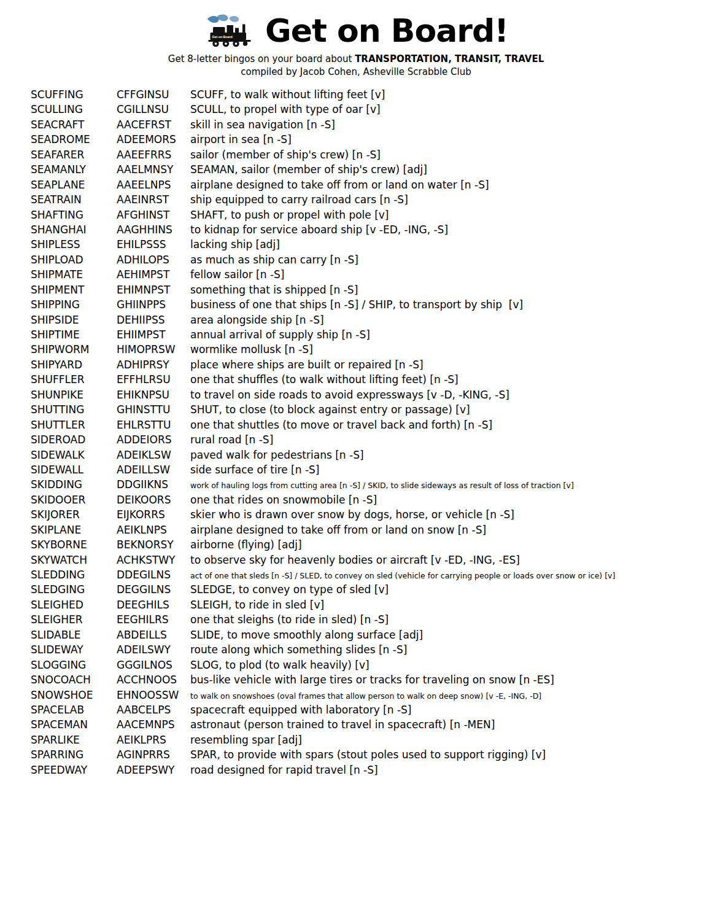Get on Board
Get on Board!
Get 8-letter bingos on your board about TRANSPORTATION, TRANSIT, TRAVEL
compiled by Jacob Cohen, Asheville Scrabble Club
| SCUFFING | CFFGINSU | SCUFF, to walk without lifting feet [v] |
| SCULLING | CGILLNSU | SCULL, to propel with type of oar [v] |
| SEACRAFT | AACEFRST | skill in sea navigation [n -S] |
| SEADROME | ADEEMORS | airport in sea [n -S] |
| SEAFARER | AAEEFRRS | sailor (member of ship's crew) [n -S] |
| SEAMANLY | AAELMNSY | SEAMAN, sailor (member of ship's crew) [adj] |
| SEAPLANE | AAEELNPS | airplane designed to take off from or land on water [n -S] |
| SEATRAIN | AAEINRST | ship equipped to carry railroad cars [n -S] |
| SHAFTING | AFGHINST | SHAFT, to push or propel with pole [v] |
| SHANGHAI | AAGHHINS | to kidnap for service aboard ship [v -ED, -ING, -S] |
| SHIPLESS | EHILPSSS | lacking ship [adj] |
| SHIPLOAD | ADHILOPS | as much as ship can carry [n -S] |
| SHIPMATE | AEHIMPST | fellow sailor [n -S] |
| SHIPMENT | EHIMNPST | something that is shipped [n -S] |
| SHIPPING | GHIINPPS | business of one that ships [n -S] / SHIP, to transport by ship [v] |
| SHIPSIDE | DEHIIPSS | area alongside ship [n -S] |
| SHIPTIME | EHIIMPST | annual arrival of supply ship [n -S] |
| SHIPWORM | HIMOPRSW | wormlike mollusk [n -S] |
| SHIPYARD | ADHIPRSY | place where ships are built or repaired [n -S] |
| SHUFFLER | EFFHLRSU | one that shuffles (to walk without lifting feet) [n -S] |
| SHUNPIKE | EHIKNPSU | to travel on side roads to avoid expressways [v -D, -KING, -S] |
| SHUTTING | GHINSTTU | SHUT, to close (to block against entry or passage) [v] |
| SHUTTLER | EHLRSTTU | one that shuttles (to move or travel back and forth) [n -S] |
| SIDEROAD | ADDEIORS | rural road [n -S] |
| SIDEWALK | ADEIKLSW | paved walk for pedestrians [n -S] |
| SIDEWALL | ADEILLSW | side surface of tire [n -S] |
| SKIDDING | DDGIIKNS | work of hauling logs from cutting area [n -S] / SKID, to slide sideways as result of loss of traction [v] |
| SKIDOOER | DEIKOORS | one that rides on snowmobile [n -S] |
| SKIJORER | EIJKORRS | skier who is drawn over snow by dogs, horse, or vehicle [n -S] |
| SKIPLANE | AEIKLNPS | airplane designed to take off from or land on snow [n -S] |
| SKYBORNE | BEKNORSY | airborne (flying) [adj] |
| SKYWATCH | ACHKSTWY | to observe sky for heavenly bodies or aircraft [v -ED, -ING, -ES] |
| SLEDDING | DDEGILNS | act of one that sleds [n -S] / SLED, to convey on sled (vehicle for carrying people or loads over snow or ice) [v] |
| SLEDGING | DEGGILNS | SLEDGE, to convey on type of sled [v] |
| SLEIGHED | DEEGHILS | SLEIGH, to ride in sled [v] |
| SLEIGHER | EEGHILRS | one that sleighs (to ride in sled) [n -S] |
| SLIDABLE | ABDEILLS | SLIDE, to move smoothly along surface [adj] |
| SLIDEWAY | ADEILSWY | route along which something slides [n -S] |
| SLOGGING | GGGILNOS | SLOG, to plod (to walk heavily) [v] |
| SNOCOACH | ACCHNOOS | bus-like vehicle with large tires or tracks for traveling on snow [n -ES] |
| SNOWSHOE | EHNOOSSW | to walk on snowshoes (oval frames that allow person to walk on deep snow) [v -E, -ING, -D] |
| SPACELAB | AABCELPS | spacecraft equipped with laboratory [n -S] |
| SPACEMAN | AACEMNPS | astronaut (person trained to travel in spacecraft) [n -MEN] |
| SPARLIKE | AEIKLPRS | resembling spar [adj] |
| SPARRING | AGINPRRS | SPAR, to provide with spars (stout poles used to support rigging) [v] |
| SPEEDWAY | ADEEPSWY | road designed for rapid travel [n -S] |